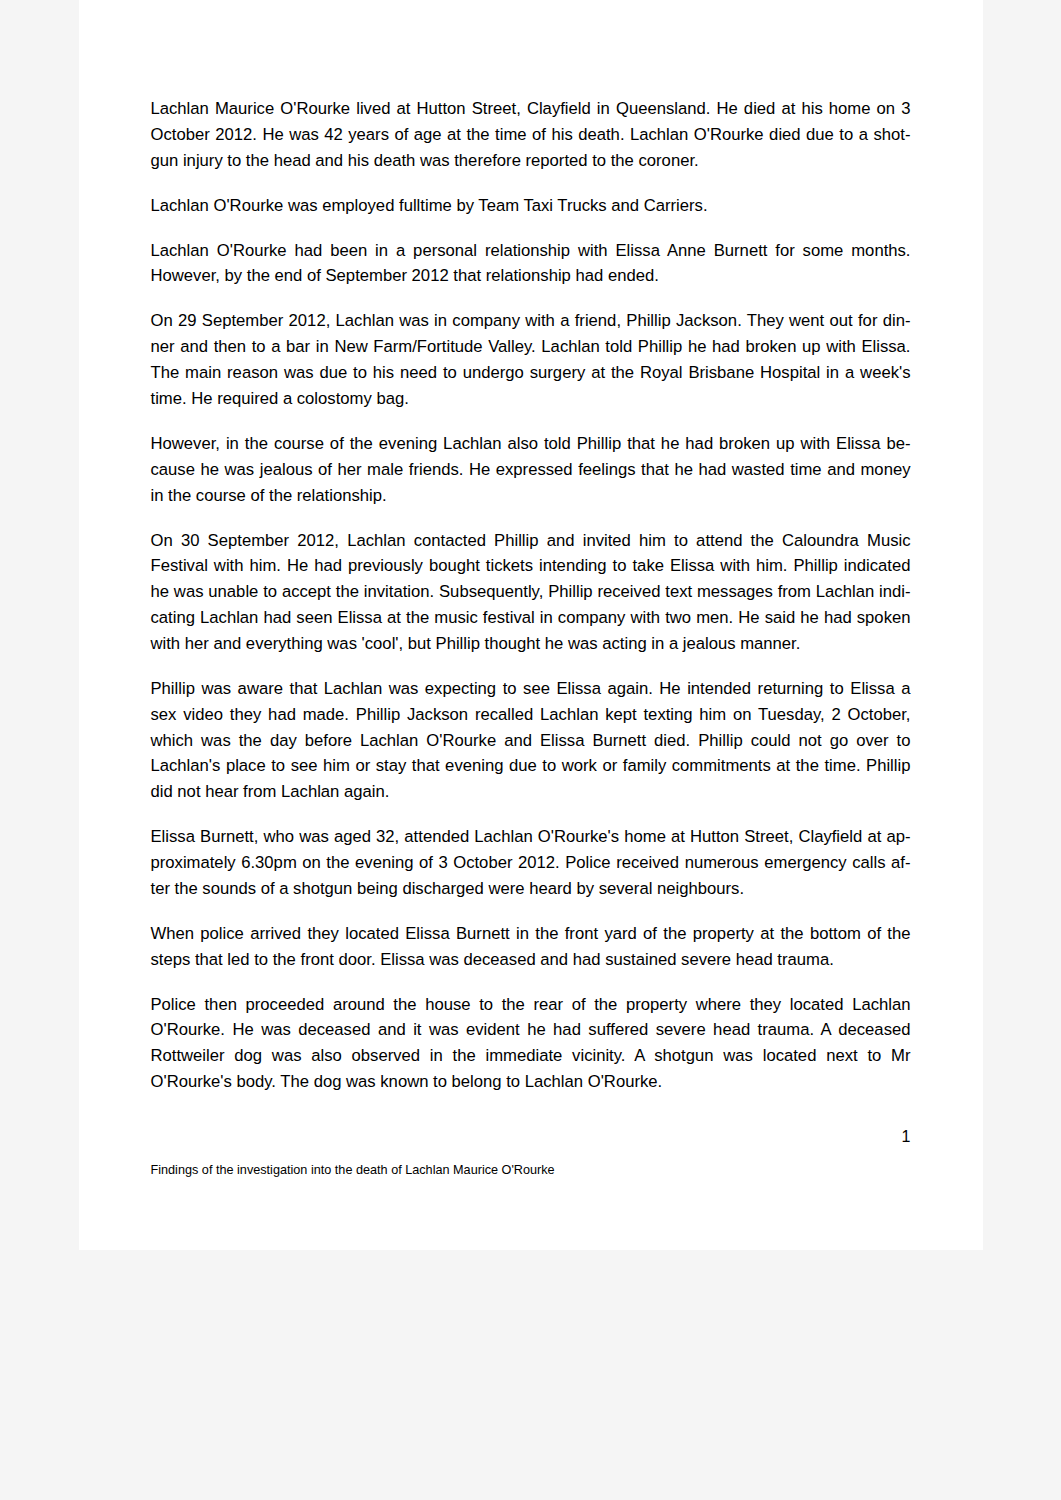Lachlan Maurice O'Rourke lived at Hutton Street, Clayfield in Queensland. He died at his home on 3 October 2012. He was 42 years of age at the time of his death. Lachlan O'Rourke died due to a shotgun injury to the head and his death was therefore reported to the coroner.
Lachlan O'Rourke was employed fulltime by Team Taxi Trucks and Carriers.
Lachlan O'Rourke had been in a personal relationship with Elissa Anne Burnett for some months. However, by the end of September 2012 that relationship had ended.
On 29 September 2012, Lachlan was in company with a friend, Phillip Jackson. They went out for dinner and then to a bar in New Farm/Fortitude Valley. Lachlan told Phillip he had broken up with Elissa. The main reason was due to his need to undergo surgery at the Royal Brisbane Hospital in a week's time. He required a colostomy bag.
However, in the course of the evening Lachlan also told Phillip that he had broken up with Elissa because he was jealous of her male friends. He expressed feelings that he had wasted time and money in the course of the relationship.
On 30 September 2012, Lachlan contacted Phillip and invited him to attend the Caloundra Music Festival with him. He had previously bought tickets intending to take Elissa with him. Phillip indicated he was unable to accept the invitation. Subsequently, Phillip received text messages from Lachlan indicating Lachlan had seen Elissa at the music festival in company with two men. He said he had spoken with her and everything was 'cool', but Phillip thought he was acting in a jealous manner.
Phillip was aware that Lachlan was expecting to see Elissa again. He intended returning to Elissa a sex video they had made. Phillip Jackson recalled Lachlan kept texting him on Tuesday, 2 October, which was the day before Lachlan O'Rourke and Elissa Burnett died. Phillip could not go over to Lachlan's place to see him or stay that evening due to work or family commitments at the time. Phillip did not hear from Lachlan again.
Elissa Burnett, who was aged 32, attended Lachlan O'Rourke's home at Hutton Street, Clayfield at approximately 6.30pm on the evening of 3 October 2012. Police received numerous emergency calls after the sounds of a shotgun being discharged were heard by several neighbours.
When police arrived they located Elissa Burnett in the front yard of the property at the bottom of the steps that led to the front door. Elissa was deceased and had sustained severe head trauma.
Police then proceeded around the house to the rear of the property where they located Lachlan O'Rourke. He was deceased and it was evident he had suffered severe head trauma. A deceased Rottweiler dog was also observed in the immediate vicinity. A shotgun was located next to Mr O'Rourke's body. The dog was known to belong to Lachlan O'Rourke.
1
Findings of the investigation into the death of Lachlan Maurice O'Rourke